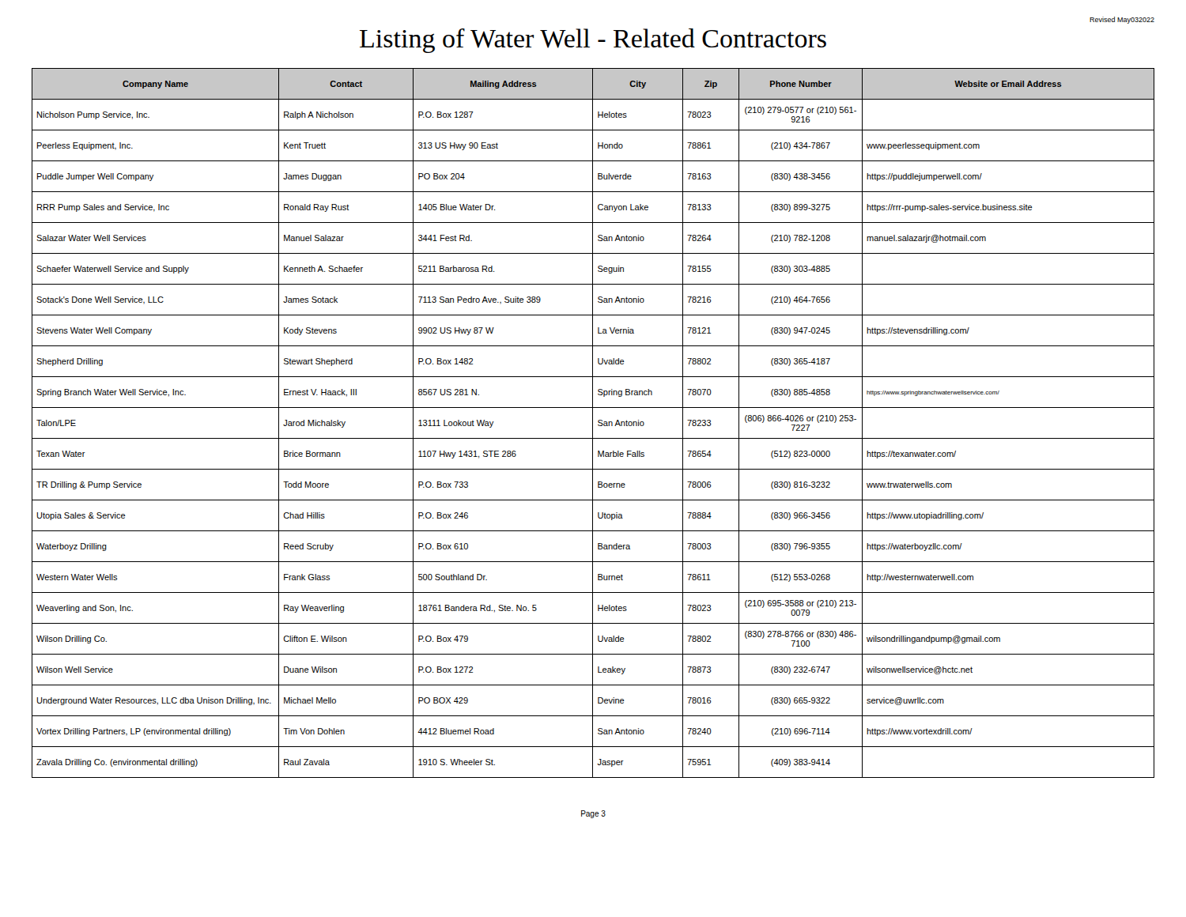Revised May032022
Listing of Water Well - Related Contractors
| Company Name | Contact | Mailing Address | City | Zip | Phone Number | Website or Email Address |
| --- | --- | --- | --- | --- | --- | --- |
| Nicholson Pump Service, Inc. | Ralph A Nicholson | P.O. Box 1287 | Helotes | 78023 | (210) 279-0577 or (210) 561-9216 | |
| Peerless Equipment, Inc. | Kent Truett | 313 US Hwy 90 East | Hondo | 78861 | (210) 434-7867 | www.peerlessequipment.com |
| Puddle Jumper Well Company | James Duggan | PO Box 204 | Bulverde | 78163 | (830) 438-3456 | https://puddlejumperwell.com/ |
| RRR Pump Sales and Service, Inc | Ronald Ray Rust | 1405 Blue Water Dr. | Canyon Lake | 78133 | (830) 899-3275 | https://rrr-pump-sales-service.business.site |
| Salazar Water Well Services | Manuel Salazar | 3441 Fest Rd. | San Antonio | 78264 | (210) 782-1208 | manuel.salazarjr@hotmail.com |
| Schaefer Waterwell Service and Supply | Kenneth A. Schaefer | 5211 Barbarosa Rd. | Seguin | 78155 | (830) 303-4885 | |
| Sotack's Done Well Service, LLC | James Sotack | 7113 San Pedro Ave., Suite 389 | San Antonio | 78216 | (210) 464-7656 | |
| Stevens Water Well Company | Kody Stevens | 9902 US Hwy 87 W | La Vernia | 78121 | (830) 947-0245 | https://stevensdrilling.com/ |
| Shepherd Drilling | Stewart Shepherd | P.O. Box 1482 | Uvalde | 78802 | (830) 365-4187 | |
| Spring Branch Water Well Service, Inc. | Ernest V. Haack, III | 8567 US 281 N. | Spring Branch | 78070 | (830) 885-4858 | https://www.springbranchwaterwellservice.com/ |
| Talon/LPE | Jarod Michalsky | 13111 Lookout Way | San Antonio | 78233 | (806) 866-4026 or (210) 253-7227 | |
| Texan Water | Brice Bormann | 1107 Hwy 1431, STE 286 | Marble Falls | 78654 | (512) 823-0000 | https://texanwater.com/ |
| TR Drilling & Pump Service | Todd Moore | P.O. Box 733 | Boerne | 78006 | (830) 816-3232 | www.trwaterwells.com |
| Utopia Sales & Service | Chad Hillis | P.O. Box 246 | Utopia | 78884 | (830) 966-3456 | https://www.utopiadrilling.com/ |
| Waterboyz Drilling | Reed Scruby | P.O. Box 610 | Bandera | 78003 | (830) 796-9355 | https://waterboyzllc.com/ |
| Western Water Wells | Frank Glass | 500 Southland Dr. | Burnet | 78611 | (512) 553-0268 | http://westernwaterwell.com |
| Weaverling and Son, Inc. | Ray Weaverling | 18761 Bandera Rd., Ste. No. 5 | Helotes | 78023 | (210) 695-3588 or (210) 213-0079 | |
| Wilson Drilling Co. | Clifton E. Wilson | P.O. Box 479 | Uvalde | 78802 | (830) 278-8766 or (830) 486-7100 | wilsondrillingandpump@gmail.com |
| Wilson Well Service | Duane Wilson | P.O. Box 1272 | Leakey | 78873 | (830) 232-6747 | wilsonwellservice@hctc.net |
| Underground Water Resources, LLC dba Unison Drilling, Inc. | Michael Mello | PO BOX 429 | Devine | 78016 | (830) 665-9322 | service@uwrllc.com |
| Vortex Drilling Partners, LP (environmental drilling) | Tim Von Dohlen | 4412 Bluemel Road | San Antonio | 78240 | (210) 696-7114 | https://www.vortexdrill.com/ |
| Zavala Drilling Co. (environmental drilling) | Raul Zavala | 1910 S. Wheeler St. | Jasper | 75951 | (409) 383-9414 | |
Page 3